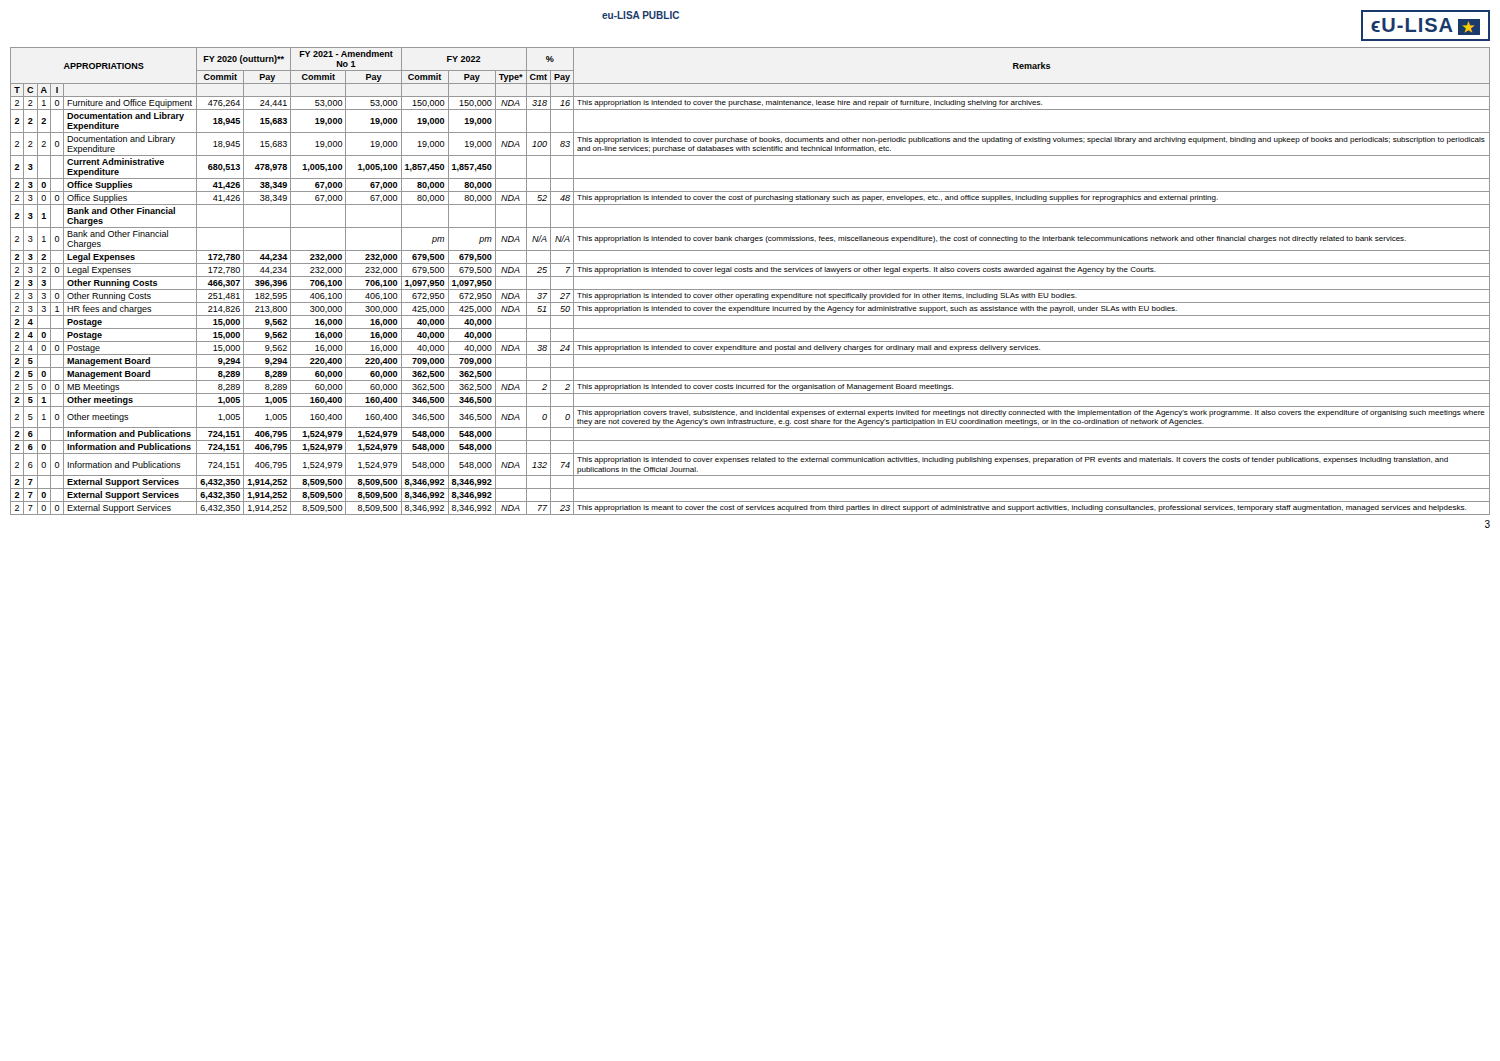eu-LISA PUBLIC
ϵU-LISA★
| APPROPRIATIONS | FY 2020 (outturn)** | FY 2021 - Amendment No 1 | FY 2022 | % | Remarks |
| --- | --- | --- | --- | --- | --- |
| Commit | Pay | Commit | Pay | Commit | Pay | Type* | Cmt | Pay |
| T | C | A | I | | | | | | | | | | | |
| 2 | 2 | 1 | 0 | Furniture and Office Equipment | 476,264 | 24,441 | 53,000 | 53,000 | 150,000 | 150,000 | NDA | 318 | 16 | This appropriation is intended to cover the purchase, maintenance, lease hire and repair of furniture, including shelving for archives. |
| 2 | 2 | 2 | | Documentation and Library Expenditure | 18,945 | 15,683 | 19,000 | 19,000 | 19,000 | 19,000 | | | | |
| 2 | 2 | 2 | 0 | Documentation and Library Expenditure | 18,945 | 15,683 | 19,000 | 19,000 | 19,000 | 19,000 | NDA | 100 | 83 | This appropriation is intended to cover purchase of books, documents and other non-periodic publications and the updating of existing volumes; special library and archiving equipment, binding and upkeep of books and periodicals; subscription to periodicals and on-line services; purchase of databases with scientific and technical information, etc. |
| 2 | 3 | | | Current Administrative Expenditure | 680,513 | 478,978 | 1,005,100 | 1,005,100 | 1,857,450 | 1,857,450 | | | | |
| 2 | 3 | 0 | | Office Supplies | 41,426 | 38,349 | 67,000 | 67,000 | 80,000 | 80,000 | | | | |
| 2 | 3 | 0 | 0 | Office Supplies | 41,426 | 38,349 | 67,000 | 67,000 | 80,000 | 80,000 | NDA | 52 | 48 | This appropriation is intended to cover the cost of purchasing stationary such as paper, envelopes, etc., and office supplies, including supplies for reprographics and external printing. |
| 2 | 3 | 1 | | Bank and Other Financial Charges | | | | | | | | | | |
| 2 | 3 | 1 | 0 | Bank and Other Financial Charges | | | | | pm | pm | NDA | N/A | N/A | This appropriation is intended to cover bank charges (commissions, fees, miscellaneous expenditure), the cost of connecting to the interbank telecommunications network and other financial charges not directly related to bank services. |
| 2 | 3 | 2 | | Legal Expenses | 172,780 | 44,234 | 232,000 | 232,000 | 679,500 | 679,500 | | | | |
| 2 | 3 | 2 | 0 | Legal Expenses | 172,780 | 44,234 | 232,000 | 232,000 | 679,500 | 679,500 | NDA | 25 | 7 | This appropriation is intended to cover legal costs and the services of lawyers or other legal experts. It also covers costs awarded against the Agency by the Courts. |
| 2 | 3 | 3 | | Other Running Costs | 466,307 | 396,396 | 706,100 | 706,100 | 1,097,950 | 1,097,950 | | | | |
| 2 | 3 | 3 | 0 | Other Running Costs | 251,481 | 182,595 | 406,100 | 406,100 | 672,950 | 672,950 | NDA | 37 | 27 | This appropriation is intended to cover other operating expenditure not specifically provided for in other items, including SLAs with EU bodies. |
| 2 | 3 | 3 | 1 | HR fees and charges | 214,826 | 213,800 | 300,000 | 300,000 | 425,000 | 425,000 | NDA | 51 | 50 | This appropriation is intended to cover the expenditure incurred by the Agency for administrative support, such as assistance with the payroll, under SLAs with EU bodies. |
| 2 | 4 | | | Postage | 15,000 | 9,562 | 16,000 | 16,000 | 40,000 | 40,000 | | | | |
| 2 | 4 | 0 | | Postage | 15,000 | 9,562 | 16,000 | 16,000 | 40,000 | 40,000 | | | | |
| 2 | 4 | 0 | 0 | Postage | 15,000 | 9,562 | 16,000 | 16,000 | 40,000 | 40,000 | NDA | 38 | 24 | This appropriation is intended to cover expenditure and postal and delivery charges for ordinary mail and express delivery services. |
| 2 | 5 | | | Management Board | 9,294 | 9,294 | 220,400 | 220,400 | 709,000 | 709,000 | | | | |
| 2 | 5 | 0 | | Management Board | 8,289 | 8,289 | 60,000 | 60,000 | 362,500 | 362,500 | | | | |
| 2 | 5 | 0 | 0 | MB Meetings | 8,289 | 8,289 | 60,000 | 60,000 | 362,500 | 362,500 | NDA | 2 | 2 | This appropriation is intended to cover costs incurred for the organisation of Management Board meetings. |
| 2 | 5 | 1 | | Other meetings | 1,005 | 1,005 | 160,400 | 160,400 | 346,500 | 346,500 | | | | |
| 2 | 5 | 1 | 0 | Other meetings | 1,005 | 1,005 | 160,400 | 160,400 | 346,500 | 346,500 | NDA | 0 | 0 | This appropriation covers travel, subsistence, and incidental expenses of external experts invited for meetings not directly connected with the implementation of the Agency's work programme. It also covers the expenditure of organising such meetings where they are not covered by the Agency's own infrastructure, e.g. cost share for the Agency's participation in EU coordination meetings, or in the co-ordination of network of Agencies. |
| 2 | 6 | | | Information and Publications | 724,151 | 406,795 | 1,524,979 | 1,524,979 | 548,000 | 548,000 | | | | |
| 2 | 6 | 0 | | Information and Publications | 724,151 | 406,795 | 1,524,979 | 1,524,979 | 548,000 | 548,000 | | | | |
| 2 | 6 | 0 | 0 | Information and Publications | 724,151 | 406,795 | 1,524,979 | 1,524,979 | 548,000 | 548,000 | NDA | 132 | 74 | This appropriation is intended to cover expenses related to the external communication activities, including publishing expenses, preparation of PR events and materials. It covers the costs of tender publications, expenses including translation, and publications in the Official Journal. |
| 2 | 7 | | | External Support Services | 6,432,350 | 1,914,252 | 8,509,500 | 8,509,500 | 8,346,992 | 8,346,992 | | | | |
| 2 | 7 | 0 | | External Support Services | 6,432,350 | 1,914,252 | 8,509,500 | 8,509,500 | 8,346,992 | 8,346,992 | | | | |
| 2 | 7 | 0 | 0 | External Support Services | 6,432,350 | 1,914,252 | 8,509,500 | 8,509,500 | 8,346,992 | 8,346,992 | NDA | 77 | 23 | This appropriation is meant to cover the cost of services acquired from third parties in direct support of administrative and support activities, including consultancies, professional services, temporary staff augmentation, managed services and helpdesks. |
3